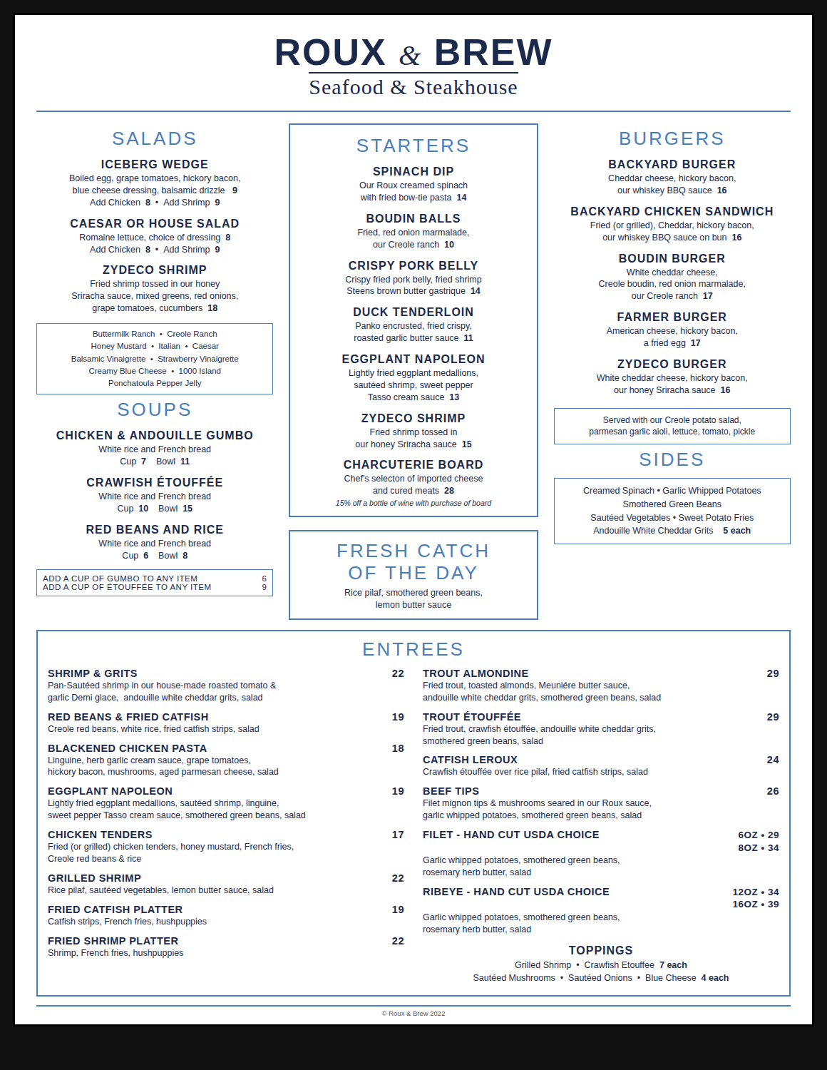ROUX & BREW
Seafood & Steakhouse
Salads
Iceberg Wedge
Boiled egg, grape tomatoes, hickory bacon,
blue cheese dressing, balsamic drizzle 9
Add Chicken 8 • Add Shrimp 9
Caesar or House Salad
Romaine lettuce, choice of dressing 8
Add Chicken 8 • Add Shrimp 9
Zydeco Shrimp
Fried shrimp tossed in our honey
Sriracha sauce, mixed greens, red onions,
grape tomatoes, cucumbers 18
Buttermilk Ranch • Creole Ranch
Honey Mustard • Italian • Caesar
Balsamic Vinaigrette • Strawberry Vinaigrette
Creamy Blue Cheese • 1000 Island
Ponchatoula Pepper Jelly
Soups
Chicken & Andouille Gumbo
White rice and French bread
Cup 7 Bowl 11
Crawfish Étouffée
White rice and French bread
Cup 10 Bowl 15
Red Beans and Rice
White rice and French bread
Cup 6 Bowl 8
ADD A CUP OF GUMBO TO ANY ITEM 6
ADD A CUP OF ÉTOUFFÉE TO ANY ITEM 9
Starters
Spinach Dip
Our Roux creamed spinach
with fried bow-tie pasta 14
Boudin Balls
Fried, red onion marmalade,
our Creole ranch 10
Crispy Pork Belly
Crispy fried pork belly, fried shrimp
Steens brown butter gastrique 14
Duck Tenderloin
Panko encrusted, fried crispy,
roasted garlic butter sauce 11
Eggplant Napoleon
Lightly fried eggplant medallions,
sautéed shrimp, sweet pepper
Tasso cream sauce 13
Zydeco Shrimp
Fried shrimp tossed in
our honey Sriracha sauce 15
Charcuterie Board
Chef's selecton of imported cheese
and cured meats 28
15% off a bottle of wine with purchase of board
Fresh Catch
of the Day
Rice pilaf, smothered green beans,
lemon butter sauce
Burgers
Backyard Burger
Cheddar cheese, hickory bacon,
our whiskey BBQ sauce 16
Backyard Chicken Sandwich
Fried (or grilled), Cheddar, hickory bacon,
our whiskey BBQ sauce on bun 16
Boudin Burger
White cheddar cheese,
Creole boudin, red onion marmalade,
our Creole ranch 17
Farmer Burger
American cheese, hickory bacon,
a fried egg 17
Zydeco Burger
White cheddar cheese, hickory bacon,
our honey Sriracha sauce 16
Served with our Creole potato salad,
parmesan garlic aioli, lettuce, tomato, pickle
Sides
Creamed Spinach • Garlic Whipped Potatoes
Smothered Green Beans
Sautéed Vegetables • Sweet Potato Fries
Andouille White Cheddar Grits 5 each
Entrees
Shrimp & Grits 22
Pan-Sautéed shrimp in our house-made roasted tomato &
garlic Demi glace, andouille white cheddar grits, salad
Red Beans & Fried Catfish 19
Creole red beans, white rice, fried catfish strips, salad
Blackened Chicken Pasta 18
Linguine, herb garlic cream sauce, grape tomatoes,
hickory bacon, mushrooms, aged parmesan cheese, salad
Eggplant Napoleon 19
Lightly fried eggplant medallions, sautéed shrimp, linguine,
sweet pepper Tasso cream sauce, smothered green beans, salad
Chicken Tenders 17
Fried (or grilled) chicken tenders, honey mustard, French fries,
Creole red beans & rice
Grilled Shrimp 22
Rice pilaf, sautéed vegetables, lemon butter sauce, salad
Fried Catfish Platter 19
Catfish strips, French fries, hushpuppies
Fried Shrimp Platter 22
Shrimp, French fries, hushpuppies
Trout Almondine 29
Fried trout, toasted almonds, Meuniére butter sauce,
andouille white cheddar grits, smothered green beans, salad
Trout Étouffée 29
Fried trout, crawfish étouffée, andouille white cheddar grits,
smothered green beans, salad
Catfish Leroux 24
Crawfish étouffée over rice pilaf, fried catfish strips, salad
Beef Tips 26
Filet mignon tips & mushrooms seared in our Roux sauce,
garlic whipped potatoes, smothered green beans, salad
Filet - Hand Cut USDA Choice 6oz • 29
8oz • 34
Garlic whipped potatoes, smothered green beans,
rosemary herb butter, salad
Ribeye - Hand Cut USDA Choice 12oz • 34
16oz • 39
Garlic whipped potatoes, smothered green beans,
rosemary herb butter, salad
Toppings
Grilled Shrimp • Crawfish Etouffee 7 each
Sautéed Mushrooms • Sautéed Onions • Blue Cheese 4 each
© Roux & Brew 2022